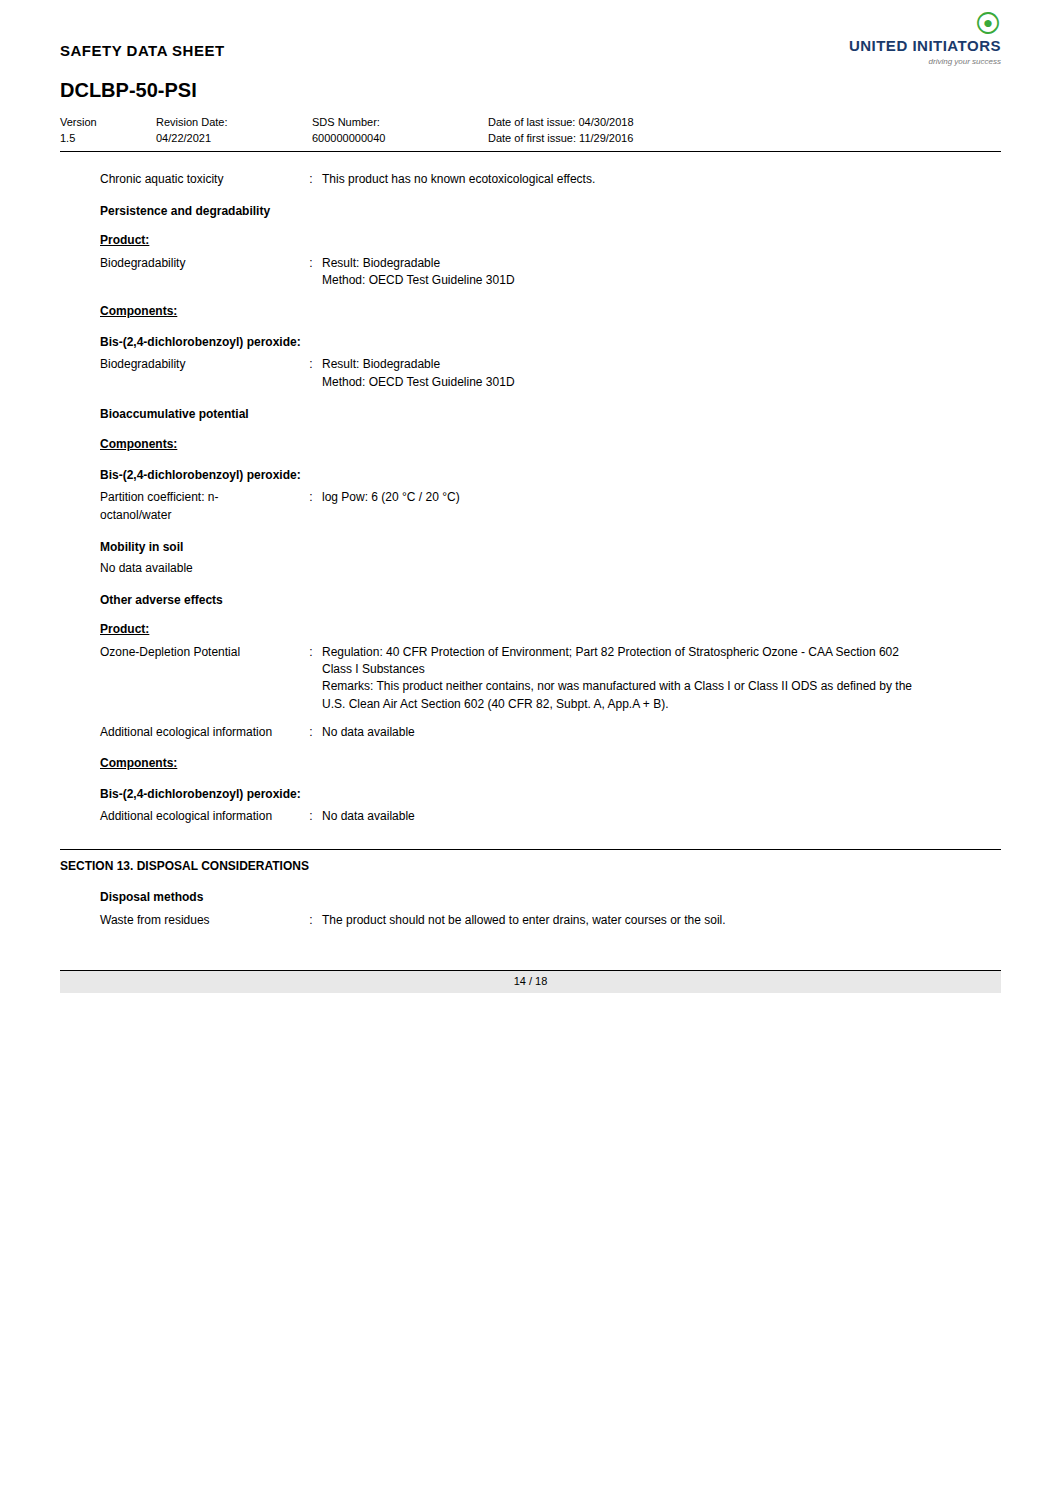SAFETY DATA SHEET
⦿
UNITED INITIATORS
driving your success
DCLBP-50-PSI
| Version 1.5 | Revision Date: 04/22/2021 | SDS Number: 600000000040 | Date of last issue: 04/30/2018 Date of first issue: 11/29/2016 |
| Chronic aquatic toxicity | : | This product has no known ecotoxicological effects. |
Persistence and degradability
Product:
| Biodegradability | : | Result: Biodegradable Method: OECD Test Guideline 301D |
Components:
Bis-(2,4-dichlorobenzoyl) peroxide:
| Biodegradability | : | Result: Biodegradable Method: OECD Test Guideline 301D |
Bioaccumulative potential
Components:
Bis-(2,4-dichlorobenzoyl) peroxide:
| Partition coefficient: n- octanol/water | : | log Pow: 6 (20 °C / 20 °C) |
Mobility in soil
No data available
Other adverse effects
Product:
| Ozone-Depletion Potential | : | Regulation: 40 CFR Protection of Environment; Part 82 Protection of Stratospheric Ozone - CAA Section 602 Class I Substances Remarks: This product neither contains, nor was manufactured with a Class I or Class II ODS as defined by the U.S. Clean Air Act Section 602 (40 CFR 82, Subpt. A, App.A + B). |
| Additional ecological information | : | No data available |
Components:
Bis-(2,4-dichlorobenzoyl) peroxide:
| Additional ecological information | : | No data available |
SECTION 13. DISPOSAL CONSIDERATIONS
Disposal methods
| Waste from residues | : | The product should not be allowed to enter drains, water courses or the soil. |
14 / 18